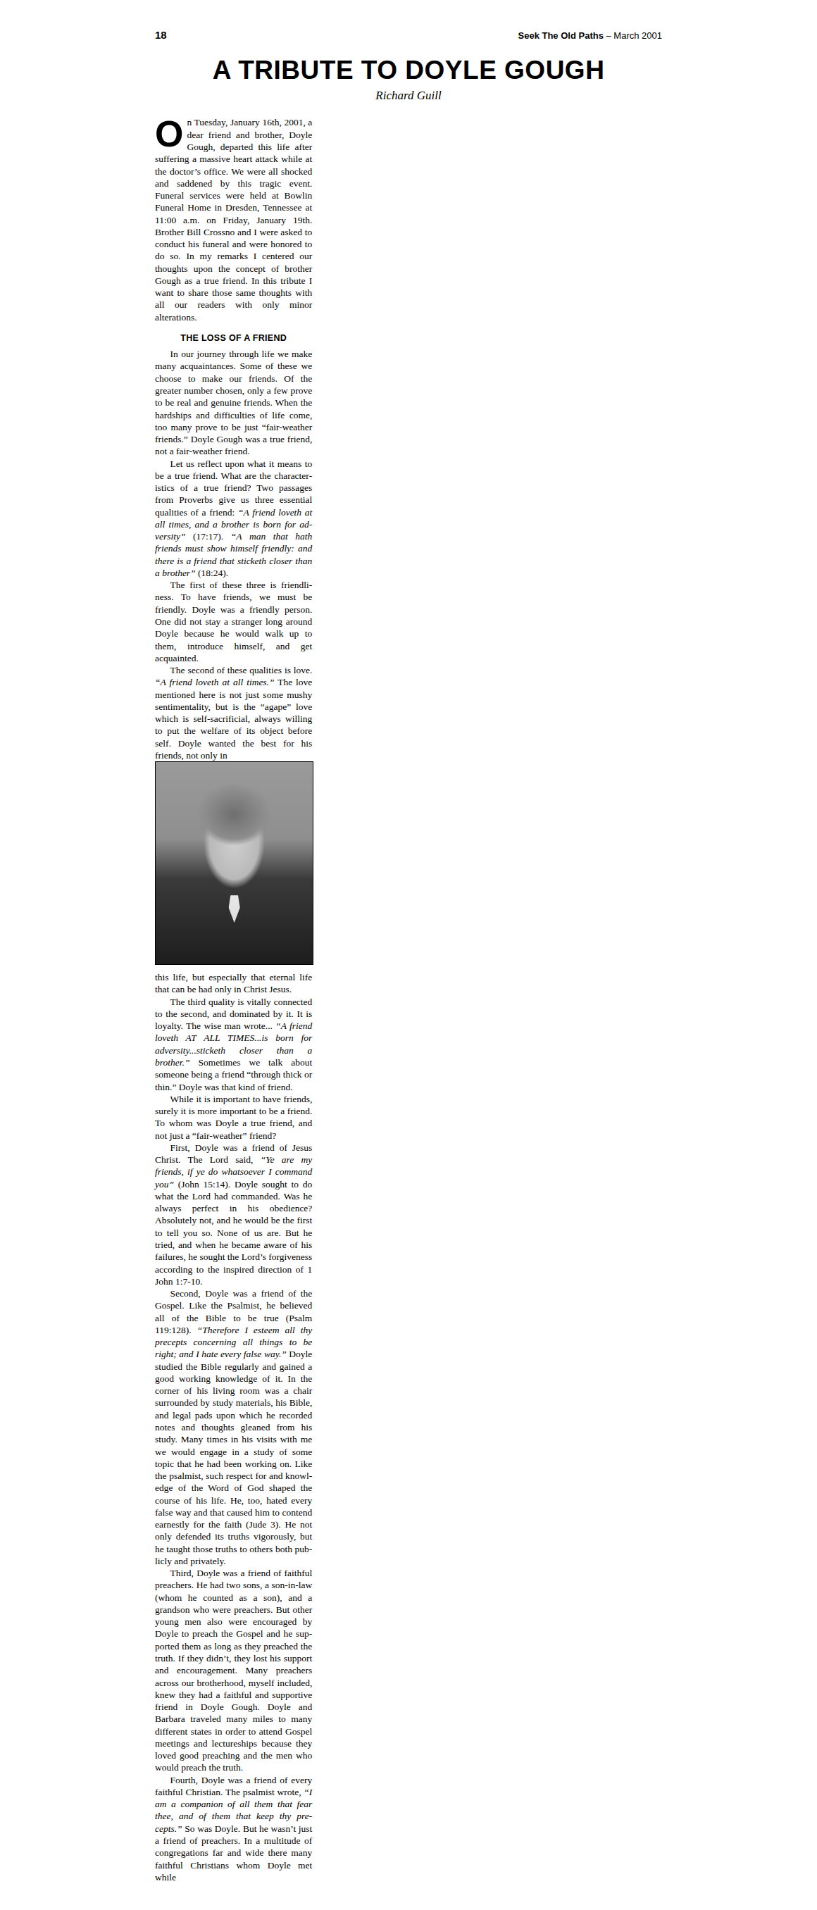18
Seek The Old Paths – March 2001
A TRIBUTE TO DOYLE GOUGH
Richard Guill
On Tuesday, January 16th, 2001, a dear friend and brother, Doyle Gough, departed this life after suffering a massive heart attack while at the doctor’s office. We were all shocked and saddened by this tragic event. Funeral services were held at Bowlin Funeral Home in Dresden, Tennessee at 11:00 a.m. on Friday, January 19th. Brother Bill Crossno and I were asked to conduct his funeral and were honored to do so. In my remarks I centered our thoughts upon the concept of brother Gough as a true friend. In this tribute I want to share those same thoughts with all our readers with only minor alterations.
THE LOSS OF A FRIEND
In our journey through life we make many acquaintances. Some of these we choose to make our friends. Of the greater number chosen, only a few prove to be real and genuine friends. When the hardships and difficulties of life come, too many prove to be just “fair-weather friends.” Doyle Gough was a true friend, not a fair-weather friend.
Let us reflect upon what it means to be a true friend. What are the characteristics of a true friend? Two passages from Proverbs give us three essential qualities of a friend: “A friend loveth at all times, and a brother is born for adversity” (17:17). “A man that hath friends must show himself friendly: and there is a friend that sticketh closer than a brother” (18:24).
The first of these three is friendliness. To have friends, we must be friendly. Doyle was a friendly person. One did not stay a stranger long around Doyle because he would walk up to them, introduce himself, and get acquainted.
The second of these qualities is love. “A friend loveth at all times.” The love mentioned here is not just some mushy sentimentality, but is the “agape” love which is self-sacrificial, always willing to put the welfare of its object before self. Doyle wanted the best for his friends, not only in
this life, but especially that eternal life that can be had only in Christ Jesus.
The third quality is vitally connected to the second, and dominated by it. It is loyalty. The wise man wrote... “A friend loveth AT ALL TIMES...is born for adversity...sticketh closer than a brother.” Sometimes we talk about someone being a friend “through thick or thin.” Doyle was that kind of friend.
While it is important to have friends, surely it is more important to be a friend. To whom was Doyle a true friend, and not just a “fair-weather” friend?
First, Doyle was a friend of Jesus Christ. The Lord said, “Ye are my friends, if ye do whatsoever I command you” (John 15:14). Doyle sought to do what the Lord had commanded. Was he always perfect in his obedience? Absolutely not, and he would be the first to tell you so. None of us are. But he tried, and when he became aware of his failures, he sought the Lord’s forgiveness according to the inspired direction of 1 John 1:7-10.
Second, Doyle was a friend of the Gospel. Like the Psalmist, he believed all of the Bible to be true (Psalm 119:128). “Therefore I esteem all thy precepts concerning all things to be right; and I hate every false way.” Doyle studied the Bible regularly and gained a good working knowledge of it. In the corner of his living room was a chair surrounded by study materials, his Bible, and legal pads upon which he recorded notes and thoughts gleaned from his study. Many times in his visits with me we would engage in a study of some topic that he had been working on. Like the psalmist, such respect for and knowledge of the Word of God shaped the course of his life. He, too, hated every false way and that caused him to contend earnestly for the faith (Jude 3). He not only defended its truths vigorously, but he taught those truths to others both publicly and privately.
Third, Doyle was a friend of faithful preachers. He had two sons, a son-in-law (whom he counted as a son), and a grandson who were preachers. But other young men also were encouraged by Doyle to preach the Gospel and he supported them as long as they preached the truth. If they didn’t, they lost his support and encouragement. Many preachers across our brotherhood, myself included, knew they had a faithful and supportive friend in Doyle Gough. Doyle and Barbara traveled many miles to many different states in order to attend Gospel meetings and lectureships because they loved good preaching and the men who would preach the truth.
Fourth, Doyle was a friend of every faithful Christian. The psalmist wrote, “I am a companion of all them that fear thee, and of them that keep thy precepts.” So was Doyle. But he wasn’t just a friend of preachers. In a multitude of congregations far and wide there many faithful Christians whom Doyle met while